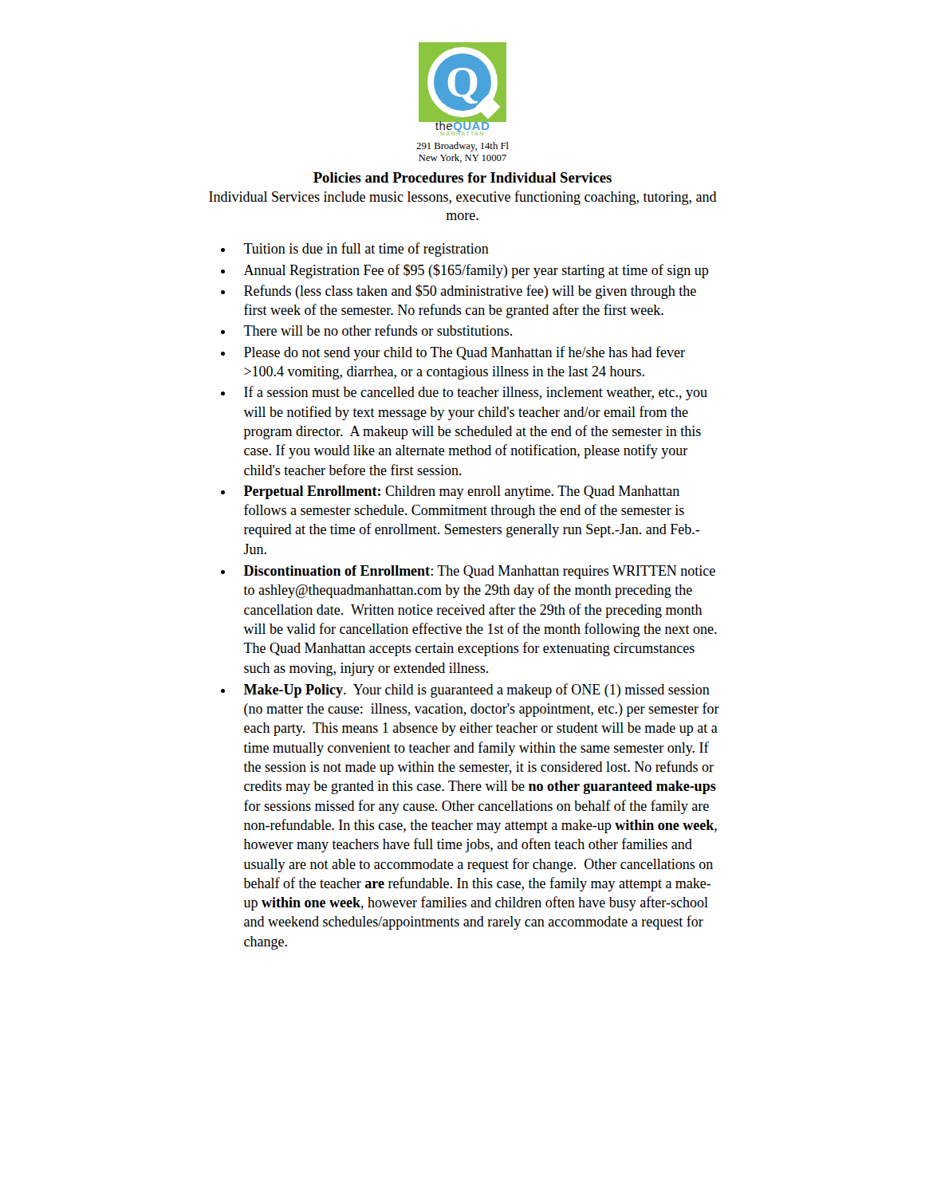Q theQUAD MANHATTAN
291 Broadway, 14th Fl
New York, NY 10007
Policies and Procedures for Individual Services
Individual Services include music lessons, executive functioning coaching, tutoring, and more.
Tuition is due in full at time of registration
Annual Registration Fee of $95 ($165/family) per year starting at time of sign up
Refunds (less class taken and $50 administrative fee) will be given through the first week of the semester. No refunds can be granted after the first week.
There will be no other refunds or substitutions.
Please do not send your child to The Quad Manhattan if he/she has had fever >100.4 vomiting, diarrhea, or a contagious illness in the last 24 hours.
If a session must be cancelled due to teacher illness, inclement weather, etc., you will be notified by text message by your child's teacher and/or email from the program director. A makeup will be scheduled at the end of the semester in this case. If you would like an alternate method of notification, please notify your child's teacher before the first session.
Perpetual Enrollment: Children may enroll anytime. The Quad Manhattan follows a semester schedule. Commitment through the end of the semester is required at the time of enrollment. Semesters generally run Sept.-Jan. and Feb.-Jun.
Discontinuation of Enrollment: The Quad Manhattan requires WRITTEN notice to ashley@thequadmanhattan.com by the 29th day of the month preceding the cancellation date. Written notice received after the 29th of the preceding month will be valid for cancellation effective the 1st of the month following the next one. The Quad Manhattan accepts certain exceptions for extenuating circumstances such as moving, injury or extended illness.
Make-Up Policy. Your child is guaranteed a makeup of ONE (1) missed session (no matter the cause: illness, vacation, doctor's appointment, etc.) per semester for each party. This means 1 absence by either teacher or student will be made up at a time mutually convenient to teacher and family within the same semester only. If the session is not made up within the semester, it is considered lost. No refunds or credits may be granted in this case. There will be no other guaranteed make-ups for sessions missed for any cause. Other cancellations on behalf of the family are non-refundable. In this case, the teacher may attempt a make-up within one week, however many teachers have full time jobs, and often teach other families and usually are not able to accommodate a request for change. Other cancellations on behalf of the teacher are refundable. In this case, the family may attempt a make-up within one week, however families and children often have busy after-school and weekend schedules/appointments and rarely can accommodate a request for change.